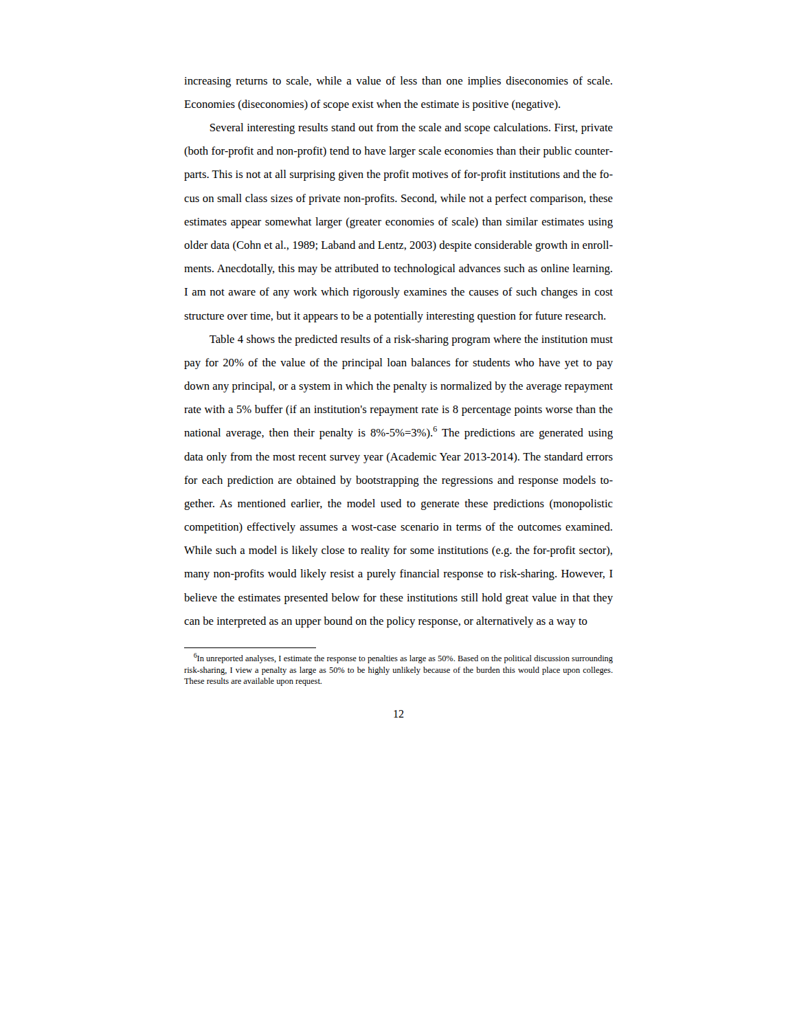increasing returns to scale, while a value of less than one implies diseconomies of scale. Economies (diseconomies) of scope exist when the estimate is positive (negative).
Several interesting results stand out from the scale and scope calculations. First, private (both for-profit and non-profit) tend to have larger scale economies than their public counterparts. This is not at all surprising given the profit motives of for-profit institutions and the focus on small class sizes of private non-profits. Second, while not a perfect comparison, these estimates appear somewhat larger (greater economies of scale) than similar estimates using older data (Cohn et al., 1989; Laband and Lentz, 2003) despite considerable growth in enrollments. Anecdotally, this may be attributed to technological advances such as online learning. I am not aware of any work which rigorously examines the causes of such changes in cost structure over time, but it appears to be a potentially interesting question for future research.
Table 4 shows the predicted results of a risk-sharing program where the institution must pay for 20% of the value of the principal loan balances for students who have yet to pay down any principal, or a system in which the penalty is normalized by the average repayment rate with a 5% buffer (if an institution's repayment rate is 8 percentage points worse than the national average, then their penalty is 8%-5%=3%).6 The predictions are generated using data only from the most recent survey year (Academic Year 2013-2014). The standard errors for each prediction are obtained by bootstrapping the regressions and response models together. As mentioned earlier, the model used to generate these predictions (monopolistic competition) effectively assumes a wost-case scenario in terms of the outcomes examined. While such a model is likely close to reality for some institutions (e.g. the for-profit sector), many non-profits would likely resist a purely financial response to risk-sharing. However, I believe the estimates presented below for these institutions still hold great value in that they can be interpreted as an upper bound on the policy response, or alternatively as a way to
6In unreported analyses, I estimate the response to penalties as large as 50%. Based on the political discussion surrounding risk-sharing, I view a penalty as large as 50% to be highly unlikely because of the burden this would place upon colleges. These results are available upon request.
12